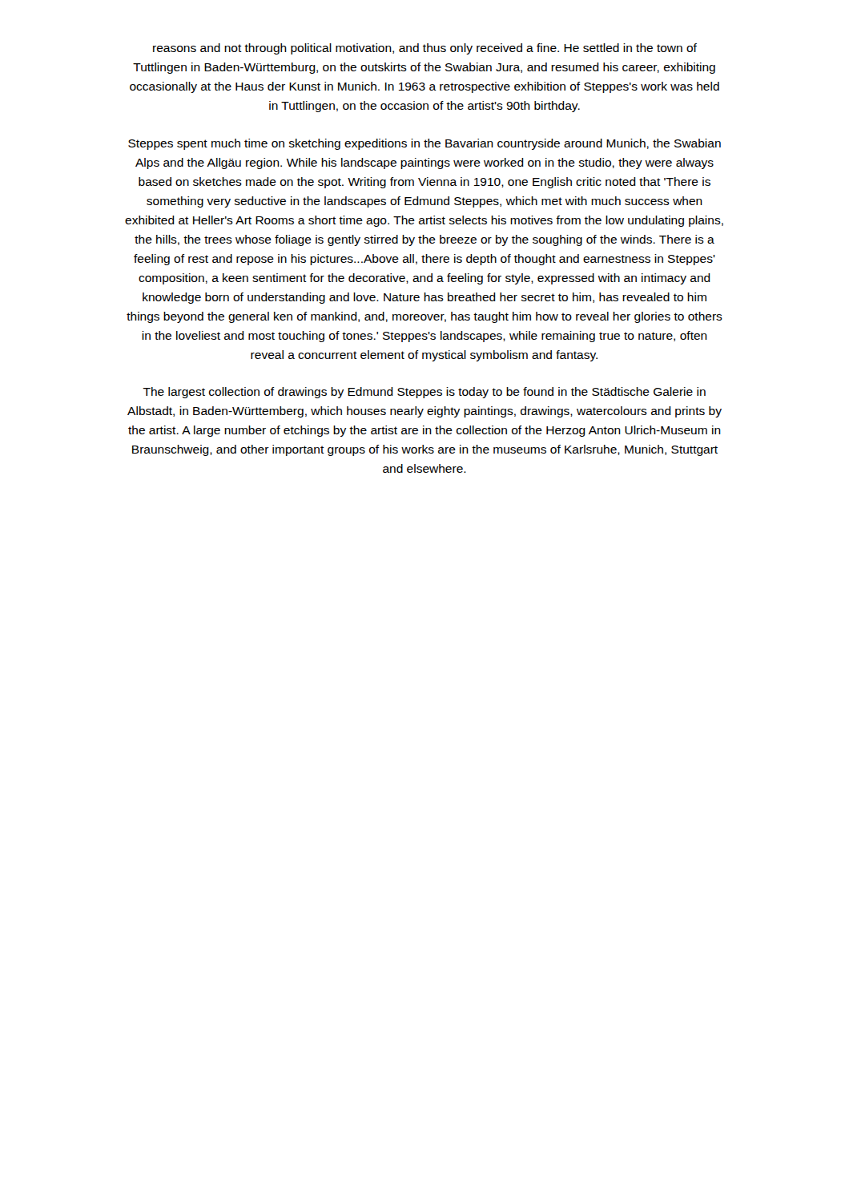reasons and not through political motivation, and thus only received a fine. He settled in the town of Tuttlingen in Baden-Württemburg, on the outskirts of the Swabian Jura, and resumed his career, exhibiting occasionally at the Haus der Kunst in Munich. In 1963 a retrospective exhibition of Steppes's work was held in Tuttlingen, on the occasion of the artist's 90th birthday.
Steppes spent much time on sketching expeditions in the Bavarian countryside around Munich, the Swabian Alps and the Allgäu region. While his landscape paintings were worked on in the studio, they were always based on sketches made on the spot. Writing from Vienna in 1910, one English critic noted that 'There is something very seductive in the landscapes of Edmund Steppes, which met with much success when exhibited at Heller's Art Rooms a short time ago. The artist selects his motives from the low undulating plains, the hills, the trees whose foliage is gently stirred by the breeze or by the soughing of the winds. There is a feeling of rest and repose in his pictures...Above all, there is depth of thought and earnestness in Steppes' composition, a keen sentiment for the decorative, and a feeling for style, expressed with an intimacy and knowledge born of understanding and love. Nature has breathed her secret to him, has revealed to him things beyond the general ken of mankind, and, moreover, has taught him how to reveal her glories to others in the loveliest and most touching of tones.' Steppes's landscapes, while remaining true to nature, often reveal a concurrent element of mystical symbolism and fantasy.
The largest collection of drawings by Edmund Steppes is today to be found in the Städtische Galerie in Albstadt, in Baden-Württemberg, which houses nearly eighty paintings, drawings, watercolours and prints by the artist. A large number of etchings by the artist are in the collection of the Herzog Anton Ulrich-Museum in Braunschweig, and other important groups of his works are in the museums of Karlsruhe, Munich, Stuttgart and elsewhere.